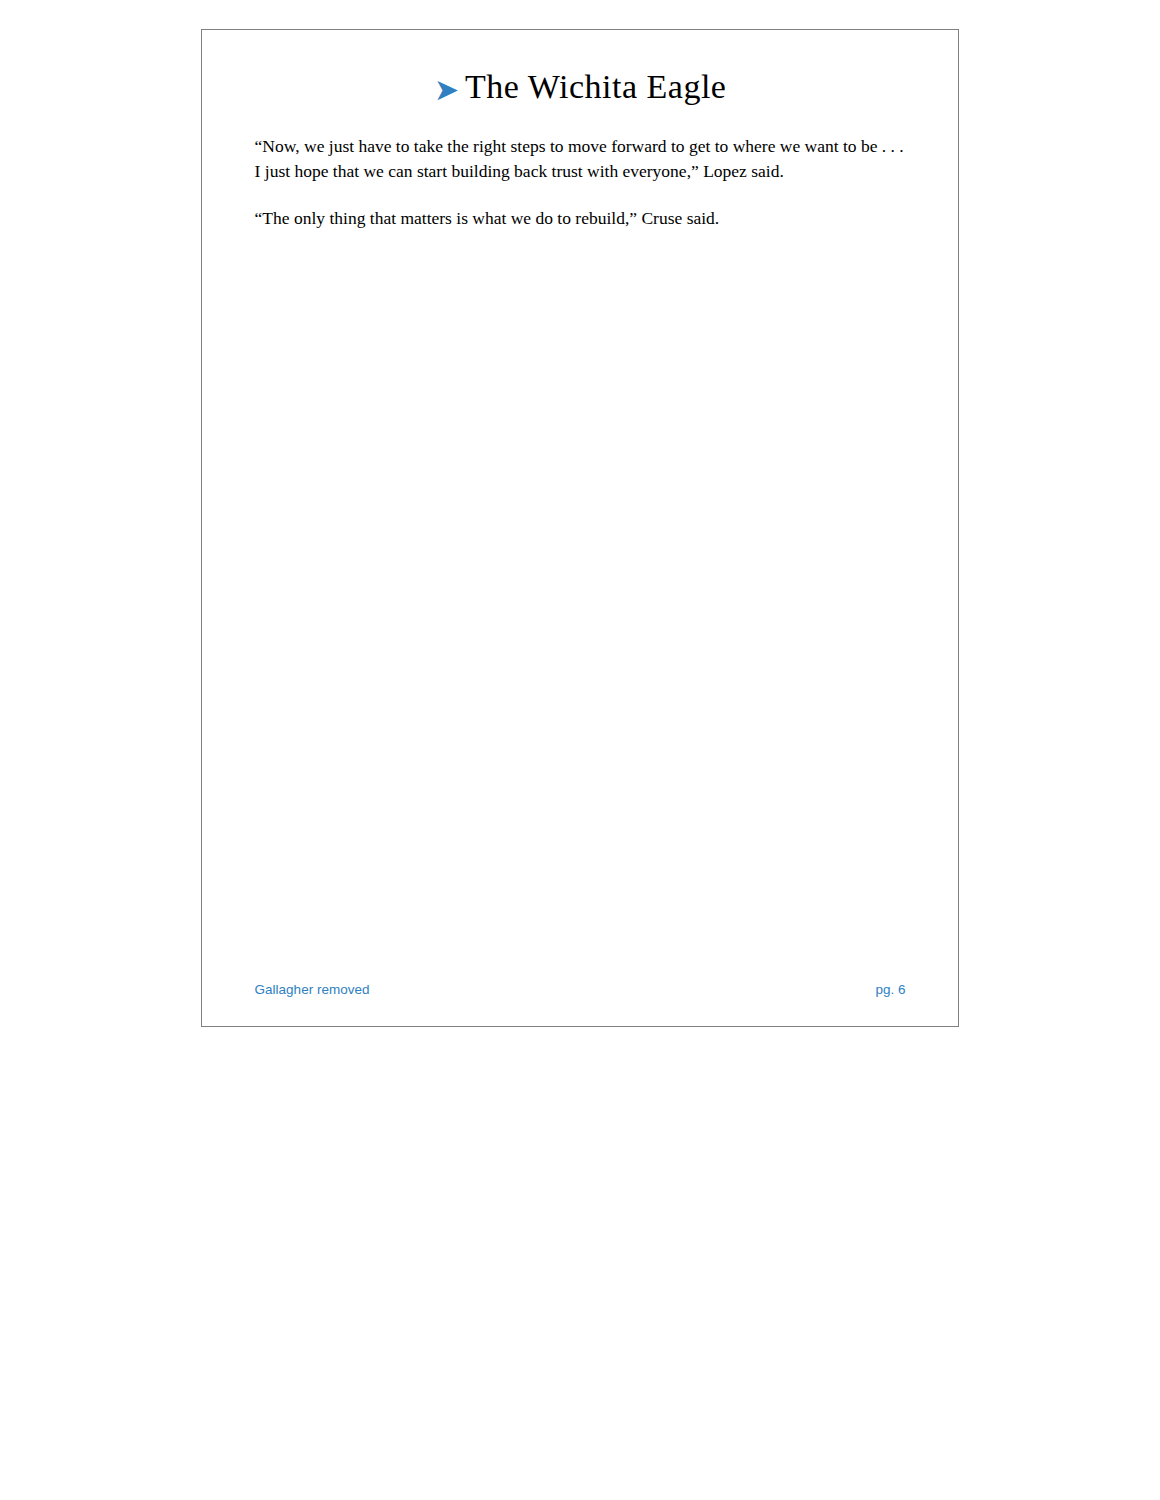➤The Wichita Eagle
“Now, we just have to take the right steps to move forward to get to where we want to be . . . I just hope that we can start building back trust with everyone,” Lopez said.
“The only thing that matters is what we do to rebuild,” Cruse said.
Gallagher removed
pg. 6